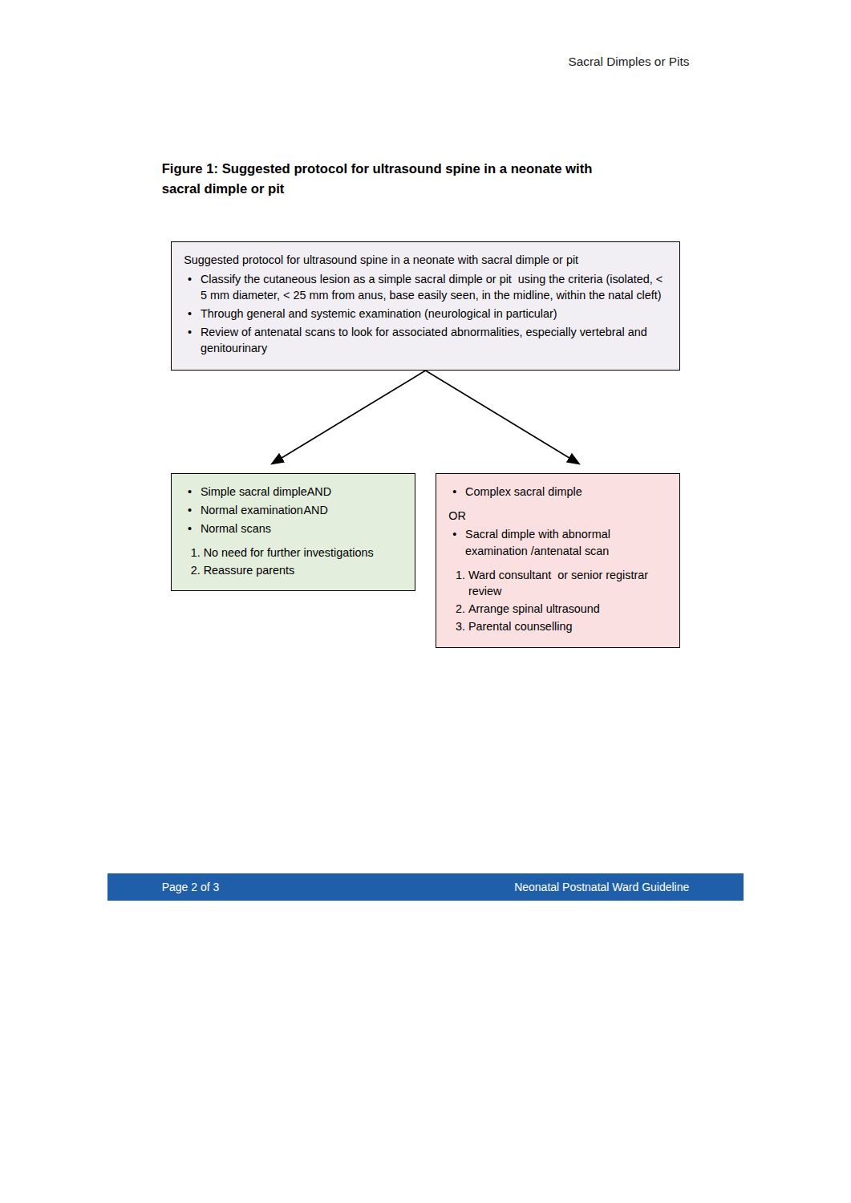Sacral Dimples or Pits
Figure 1: Suggested protocol for ultrasound spine in a neonate with sacral dimple or pit
Suggested protocol for ultrasound spine in a neonate with sacral dimple or pit
Classify the cutaneous lesion as a simple sacral dimple or pit using the criteria (isolated, < 5 mm diameter, < 25 mm from anus, base easily seen, in the midline, within the natal cleft)
Through general and systemic examination (neurological in particular)
Review of antenatal scans to look for associated abnormalities, especially vertebral and genitourinary
Simple sacral dimple AND
Normal examination AND
Normal scans
No need for further investigations
Reassure parents
Complex sacral dimple
OR
Sacral dimple with abnormal examination /antenatal scan
Ward consultant or senior registrar review
Arrange spinal ultrasound
Parental counselling
Page 2 of 3 Neonatal Postnatal Ward Guideline